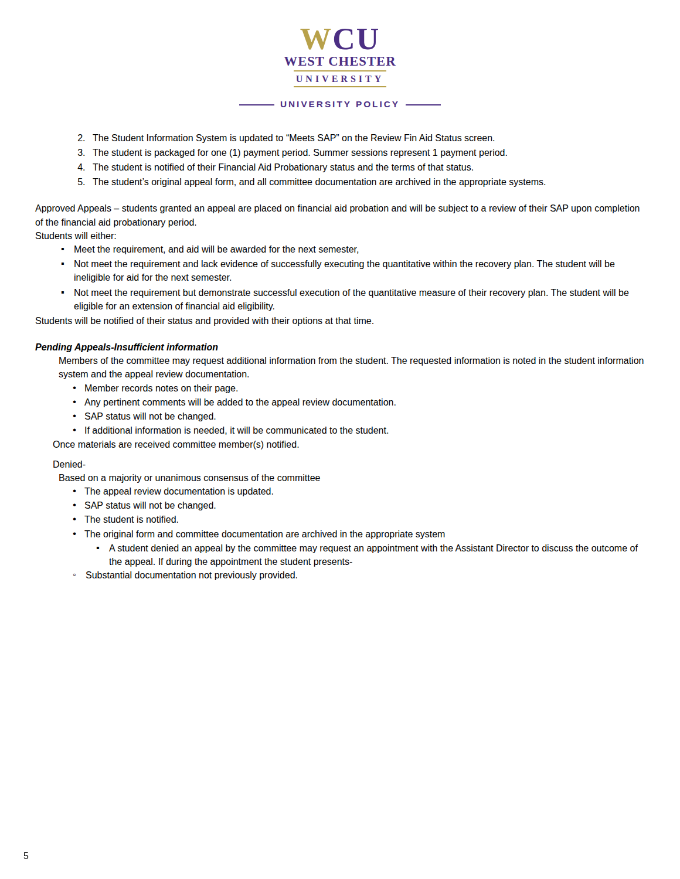WCU
WEST CHESTER
UNIVERSITY
UNIVERSITY POLICY
The Student Information System is updated to “Meets SAP” on the Review Fin Aid Status screen.
The student is packaged for one (1) payment period. Summer sessions represent 1 payment period.
The student is notified of their Financial Aid Probationary status and the terms of that status.
The student’s original appeal form, and all committee documentation are archived in the appropriate systems.
Approved Appeals – students granted an appeal are placed on financial aid probation and will be subject to a review of their SAP upon completion of the financial aid probationary period.
Students will either:
Meet the requirement, and aid will be awarded for the next semester,
Not meet the requirement and lack evidence of successfully executing the quantitative within the recovery plan. The student will be ineligible for aid for the next semester.
Not meet the requirement but demonstrate successful execution of the quantitative measure of their recovery plan. The student will be eligible for an extension of financial aid eligibility.
Students will be notified of their status and provided with their options at that time.
Pending Appeals-Insufficient information
Members of the committee may request additional information from the student. The requested information is noted in the student information system and the appeal review documentation.
Member records notes on their page.
Any pertinent comments will be added to the appeal review documentation.
SAP status will not be changed.
If additional information is needed, it will be communicated to the student.
Once materials are received committee member(s) notified.
Denied-
Based on a majority or unanimous consensus of the committee
The appeal review documentation is updated.
SAP status will not be changed.
The student is notified.
The original form and committee documentation are archived in the appropriate system
A student denied an appeal by the committee may request an appointment with the Assistant Director to discuss the outcome of the appeal. If during the appointment the student presents-
Substantial documentation not previously provided.
5